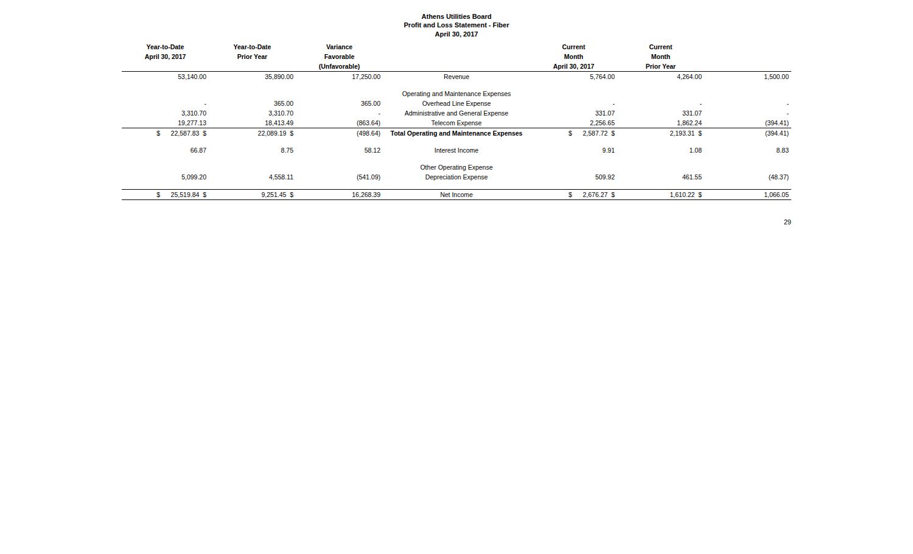Athens Utilities Board
Profit and Loss Statement - Fiber
April 30, 2017
| Year-to-Date | Year-to-Date | Variance | | Current | Current | |
| --- | --- | --- | --- | --- | --- | --- |
| April 30, 2017 | Prior Year | Favorable | | Month | Month | |
| | | (Unfavorable) | | April 30, 2017 | Prior Year | |
| 53,140.00 | 35,890.00 | 17,250.00 | Revenue | 5,764.00 | 4,264.00 | 1,500.00 |
| | | | Operating and Maintenance Expenses | | | |
| - | 365.00 | 365.00 | Overhead Line Expense | - | - | - |
| 3,310.70 | 3,310.70 | - | Administrative and General Expense | 331.07 | 331.07 | - |
| 19,277.13 | 18,413.49 | (863.64) | Telecom Expense | 2,256.65 | 1,862.24 | (394.41) |
| $ 22,587.83 $ | 22,089.19 $ | (498.64) | Total Operating and Maintenance Expenses | $ 2,587.72 $ | 2,193.31 $ | (394.41) |
| 66.87 | 8.75 | 58.12 | Interest Income | 9.91 | 1.08 | 8.83 |
| | | | Other Operating Expense | | | |
| 5,099.20 | 4,558.11 | (541.09) | Depreciation Expense | 509.92 | 461.55 | (48.37) |
| $ 25,519.84 $ | 9,251.45 $ | 16,268.39 | Net Income | $ 2,676.27 $ | 1,610.22 $ | 1,066.05 |
29